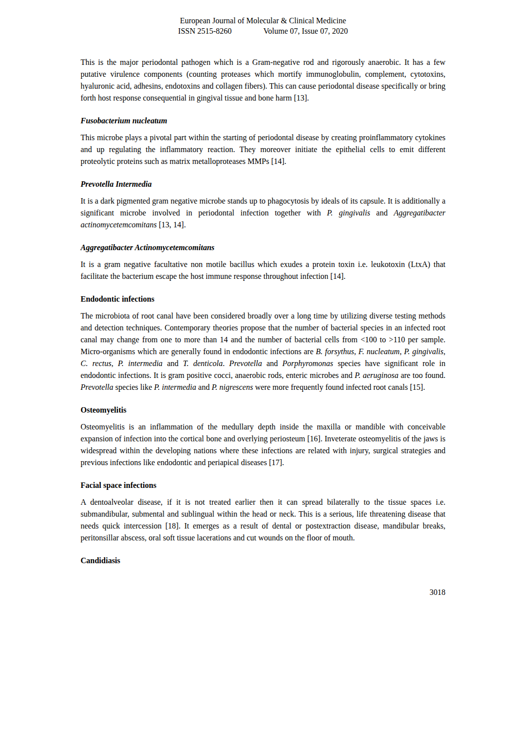European Journal of Molecular & Clinical Medicine ISSN 2515-8260 Volume 07, Issue 07, 2020
This is the major periodontal pathogen which is a Gram-negative rod and rigorously anaerobic. It has a few putative virulence components (counting proteases which mortify immunoglobulin, complement, cytotoxins, hyaluronic acid, adhesins, endotoxins and collagen fibers). This can cause periodontal disease specifically or bring forth host response consequential in gingival tissue and bone harm [13].
Fusobacterium nucleatum
This microbe plays a pivotal part within the starting of periodontal disease by creating proinflammatory cytokines and up regulating the inflammatory reaction. They moreover initiate the epithelial cells to emit different proteolytic proteins such as matrix metalloproteases MMPs [14].
Prevotella Intermedia
It is a dark pigmented gram negative microbe stands up to phagocytosis by ideals of its capsule. It is additionally a significant microbe involved in periodontal infection together with P. gingivalis and Aggregatibacter actinomycetemcomitans [13, 14].
Aggregatibacter Actinomycetemcomitans
It is a gram negative facultative non motile bacillus which exudes a protein toxin i.e. leukotoxin (LtxA) that facilitate the bacterium escape the host immune response throughout infection [14].
Endodontic infections
The microbiota of root canal have been considered broadly over a long time by utilizing diverse testing methods and detection techniques. Contemporary theories propose that the number of bacterial species in an infected root canal may change from one to more than 14 and the number of bacterial cells from <100 to >110 per sample. Micro-organisms which are generally found in endodontic infections are B. forsythus, F. nucleatum, P. gingivalis, C. rectus, P. intermedia and T. denticola. Prevotella and Porphyromonas species have significant role in endodontic infections. It is gram positive cocci, anaerobic rods, enteric microbes and P. aeruginosa are too found. Prevotella species like P. intermedia and P. nigrescens were more frequently found infected root canals [15].
Osteomyelitis
Osteomyelitis is an inflammation of the medullary depth inside the maxilla or mandible with conceivable expansion of infection into the cortical bone and overlying periosteum [16]. Inveterate osteomyelitis of the jaws is widespread within the developing nations where these infections are related with injury, surgical strategies and previous infections like endodontic and periapical diseases [17].
Facial space infections
A dentoalveolar disease, if it is not treated earlier then it can spread bilaterally to the tissue spaces i.e. submandibular, submental and sublingual within the head or neck. This is a serious, life threatening disease that needs quick intercession [18]. It emerges as a result of dental or postextraction disease, mandibular breaks, peritonsillar abscess, oral soft tissue lacerations and cut wounds on the floor of mouth.
Candidiasis
3018